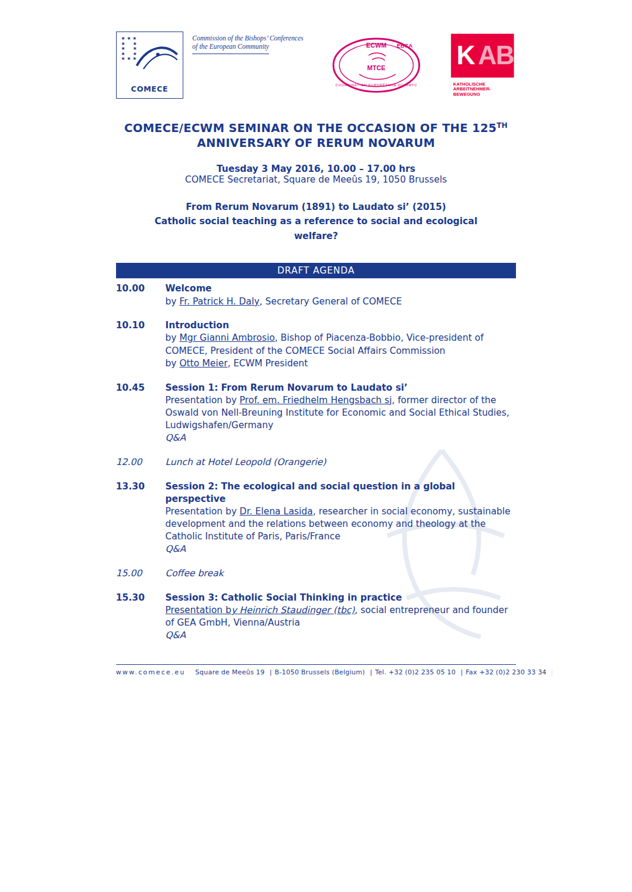★ ★ ★ ★ ★ ★ ★ ★ ★ ★ ★ ★
COMECE
Commission of the Bishops’ Conferences
of the European Community
ECWM EBCA MTCE COORDINATION EUROPÉENNE DU MMTC
K A B KATHOLISCHE ARBEITNEHMER- BEWEGUNG
COMECE/ECWM SEMINAR ON THE OCCASION OF THE 125TH
ANNIVERSARY OF RERUM NOVARUM
Tuesday 3 May 2016, 10.00 – 17.00 hrs
COMECE Secretariat, Square de Meeûs 19, 1050 Brussels
From Rerum Novarum (1891) to Laudato si’ (2015)
Catholic social teaching as a reference to social and ecological
welfare?
DRAFT AGENDA
| 10.00 | Welcome by Fr. Patrick H. Daly , Secretary General of COMECE |
| 10.10 | Introduction by Mgr Gianni Ambrosio , Bishop of Piacenza-Bobbio, Vice-president of COMECE, President of the COMECE Social Affairs Commission by Otto Meier , ECWM President |
| 10.45 | Session 1: From Rerum Novarum to Laudato si’ Presentation by Prof. em. Friedhelm Hengsbach sj , former director of the Oswald von Nell-Breuning Institute for Economic and Social Ethical Studies, Ludwigshafen/Germany Q&A |
| 12.00 | Lunch at Hotel Leopold (Orangerie) |
| 13.30 | Session 2: The ecological and social question in a global perspective Presentation by Dr. Elena Lasida , researcher in social economy, sustainable development and the relations between economy and theology at the Catholic Institute of Paris, Paris/France Q&A |
| 15.00 | Coffee break |
| 15.30 | Session 3: Catholic Social Thinking in practice Presentation b y Heinrich Staudinger (tbc) , social entrepreneur and founder of GEA GmbH, Vienna/Austria Q&A |
www.comece.eu Square de Meeûs 19 |B-1050 Brussels (Belgium) |Tel. +32 (0)2 235 05 10 |Fax +32 (0)2 230 33 34 |comece@comece.eu